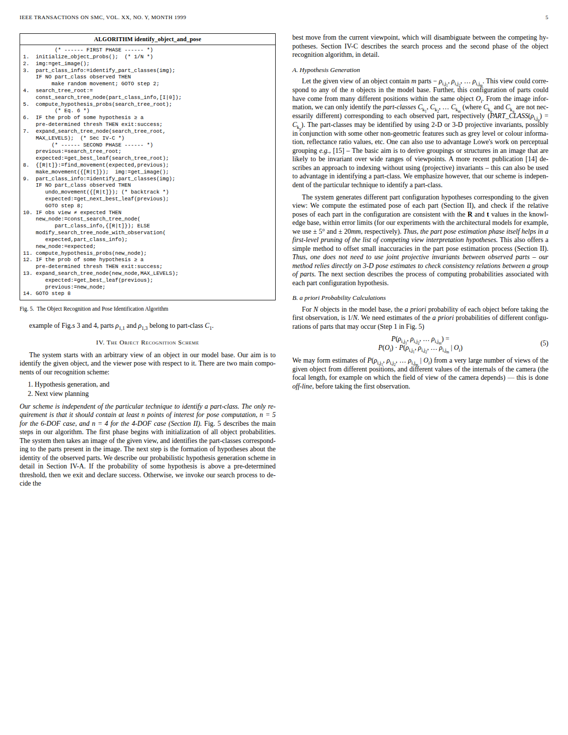IEEE Transactions on SMC, Vol. XX, No. Y, Month 1999 5
ALGORITHM identify_object_and_pose
          (* ------ FIRST PHASE ------ *)
1.  initialize_object_probs();  (* 1/N *)
2.  img:=get_image();
3.  part_class_info:=identify_part_classes(img);
    IF NO part_class observed THEN
         make random movement; GOTO step 2;
4.  search_tree_root:=
    const_search_tree_node(part_class_info,[I|0]);
5.  compute_hypothesis_probs(search_tree_root);
          (* Eq. 6 *)
6.  IF the prob of some hypothesis ≥ a
    pre-determined thresh THEN exit:success;
7.  expand_search_tree_node(search_tree_root,
    MAX_LEVELS);  (* Sec IV-C *)
         (* ------ SECOND PHASE ------ *)
    previous:=search_tree_root;
    expected:=get_best_leaf(search_tree_root);
8.  {[R|t]}:=find_movement(expected,previous);
    make_movement({[R|t]});  img:=get_image();
9.  part_class_info:=identify_part_classes(img);
    IF NO part_class observed THEN
       undo_movement({[R|t]}); (* backtrack *)
       expected:=get_next_best_leaf(previous);
       GOTO step 8;
10. IF obs view ≠ expected THEN
    new_node:=const_search_tree_node(
          part_class_info,{[R|t]}); ELSE
    modify_search_tree_node_with_observation(
       expected,part_class_info);
    new_node:=expected;
11. compute_hypothesis_probs(new_node);
12. IF the prob of some hypothesis ≥ a
    pre-determined thresh THEN exit:success;
13. expand_search_tree_node(new_node,MAX_LEVELS);
       expected:=get_best_leaf(previous);
       previous:=new_node;
14. GOTO step 8
Fig. 5. The Object Recognition and Pose Identification Algorithm
example of Fig.s 3 and 4, parts ρ1,1 and ρ1,3 belong to part-class C1.
IV. The Object Recognition Scheme
The system starts with an arbitrary view of an object in our model base. Our aim is to identify the given object, and the viewer pose with respect to it. There are two main components of our recognition scheme:
Hypothesis generation, and
Next view planning
Our scheme is independent of the particular technique to identify a part-class. The only requirement is that it should contain at least n points of interest for pose computation, n = 5 for the 6-DOF case, and n = 4 for the 4-DOF case (Section II). Fig. 5 describes the main steps in our algorithm. The first phase begins with initialization of all object probabilities. The system then takes an image of the given view, and identifies the part-classes corresponding to the parts present in the image. The next step is the formation of hypotheses about the identity of the observed parts. We describe our probabilistic hypothesis generation scheme in detail in Section IV-A. If the probability of some hypothesis is above a pre-determined threshold, then we exit and declare success. Otherwise, we invoke our search process to decide the
best move from the current viewpoint, which will disambiguate between the competing hypotheses. Section IV-C describes the search process and the second phase of the object recognition algorithm, in detail.
A. Hypothesis Generation
Let the given view of an object contain m parts − ρi,j1, ρi,j2, … ρi,jm. This view could correspond to any of the n objects in the model base. Further, this configuration of parts could have come from many different positions within the same object Oi. From the image information, we can only identify the part-classes Ck1, Ck2, … Ckm (where Ckp and Ckq are not necessarily different) corresponding to each observed part, respectively (PART_CLASS(ρi,jp) = Ckp). The part-classes may be identified by using 2-D or 3-D projective invariants, possibly in conjunction with some other non-geometric features such as grey level or colour information, reflectance ratio values, etc. One can also use to advantage Lowe's work on perceptual grouping e.g., [15] – The basic aim is to derive groupings or structures in an image that are likely to be invariant over wide ranges of viewpoints. A more recent publication [14] describes an approach to indexing without using (projective) invariants – this can also be used to advantage in identifying a part-class. We emphasize however, that our scheme is independent of the particular technique to identify a part-class.
The system generates different part configuration hypotheses corresponding to the given view: We compute the estimated pose of each part (Section II), and check if the relative poses of each part in the configuration are consistent with the R and t values in the knowledge base, within error limits (for our experiments with the architectural models for example, we use ± 5° and ± 20mm, respectively). Thus, the part pose estimation phase itself helps in a first-level pruning of the list of competing view interpretation hypotheses. This also offers a simple method to offset small inaccuracies in the part pose estimation process (Section II). Thus, one does not need to use joint projective invariants between observed parts – our method relies directly on 3-D pose estimates to check consistency relations between a group of parts. The next section describes the process of computing probabilities associated with each part configuration hypothesis.
B. a priori Probability Calculations
For N objects in the model base, the a priori probability of each object before taking the first observation, is 1/N. We need estimates of the a priori probabilities of different configurations of parts that may occur (Step 1 in Fig. 5)
P(ρi,j1, ρi,j2, … ρi,jm) = P(Oi) · P(ρi,j1, ρi,j2, … ρi,jm | Oi) (5)
We may form estimates of P(ρi,j1, ρi,j2, … ρi,jm | Oi) from a very large number of views of the given object from different positions, and different values of the internals of the camera (the focal length, for example on which the field of view of the camera depends) — this is done off-line, before taking the first observation.